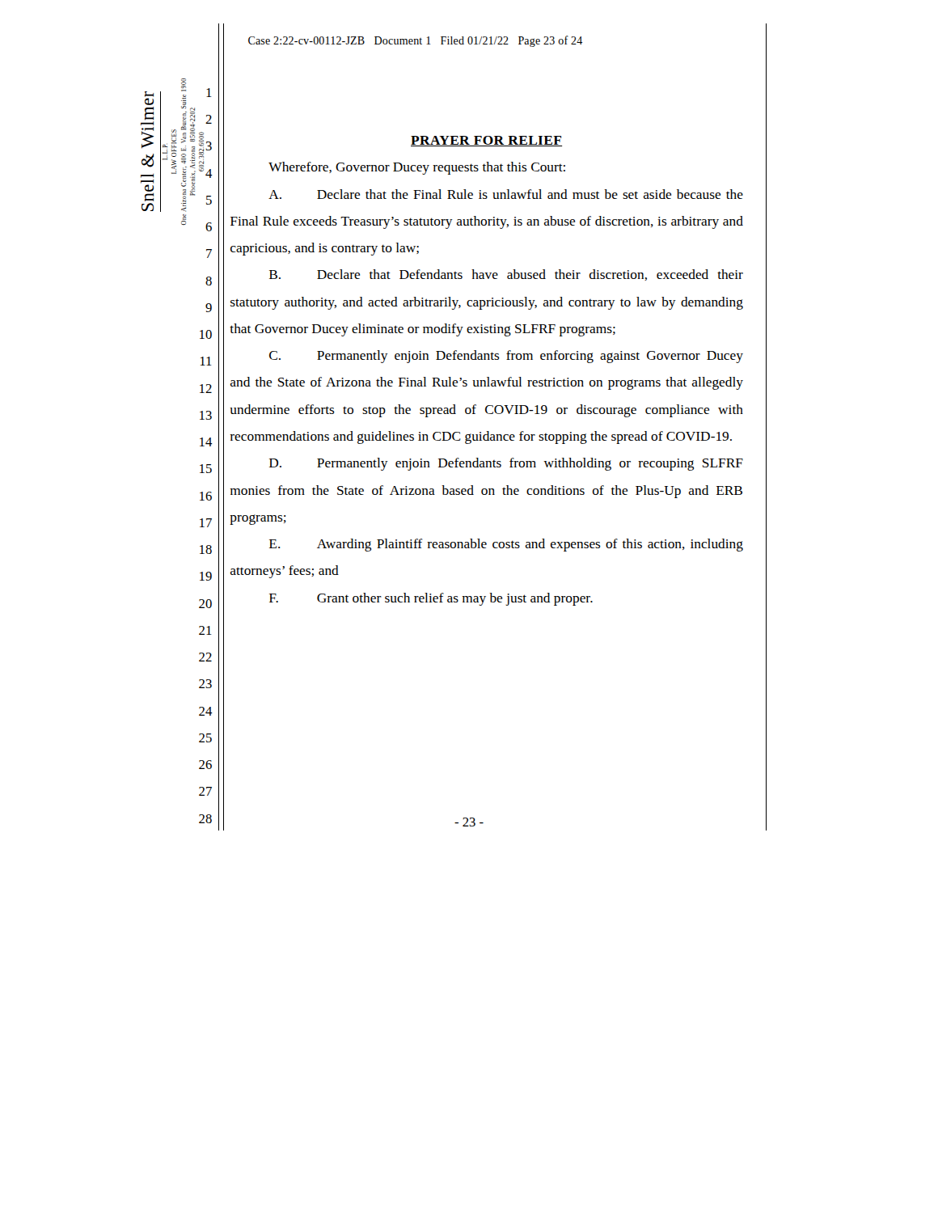Case 2:22-cv-00112-JZB Document 1 Filed 01/21/22 Page 23 of 24
1
2
3
4
5
6
7
8
9
10
11
12
13
14
15
16
17
18
19
20
21
22
23
24
25
26
27
28
Snell & Wilmer
L.L.P.
LAW OFFICES
One Arizona Center, 400 E. Van Buren, Suite 1900
Phoenix, Arizona 85004-2202
602.382.6000
PRAYER FOR RELIEF
Wherefore, Governor Ducey requests that this Court:
A. Declare that the Final Rule is unlawful and must be set aside because the Final Rule exceeds Treasury’s statutory authority, is an abuse of discretion, is arbitrary and capricious, and is contrary to law;
B. Declare that Defendants have abused their discretion, exceeded their statutory authority, and acted arbitrarily, capriciously, and contrary to law by demanding that Governor Ducey eliminate or modify existing SLFRF programs;
C. Permanently enjoin Defendants from enforcing against Governor Ducey and the State of Arizona the Final Rule’s unlawful restriction on programs that allegedly undermine efforts to stop the spread of COVID-19 or discourage compliance with recommendations and guidelines in CDC guidance for stopping the spread of COVID-19.
D. Permanently enjoin Defendants from withholding or recouping SLFRF monies from the State of Arizona based on the conditions of the Plus-Up and ERB programs;
E. Awarding Plaintiff reasonable costs and expenses of this action, including attorneys’ fees; and
F. Grant other such relief as may be just and proper.
- 23 -